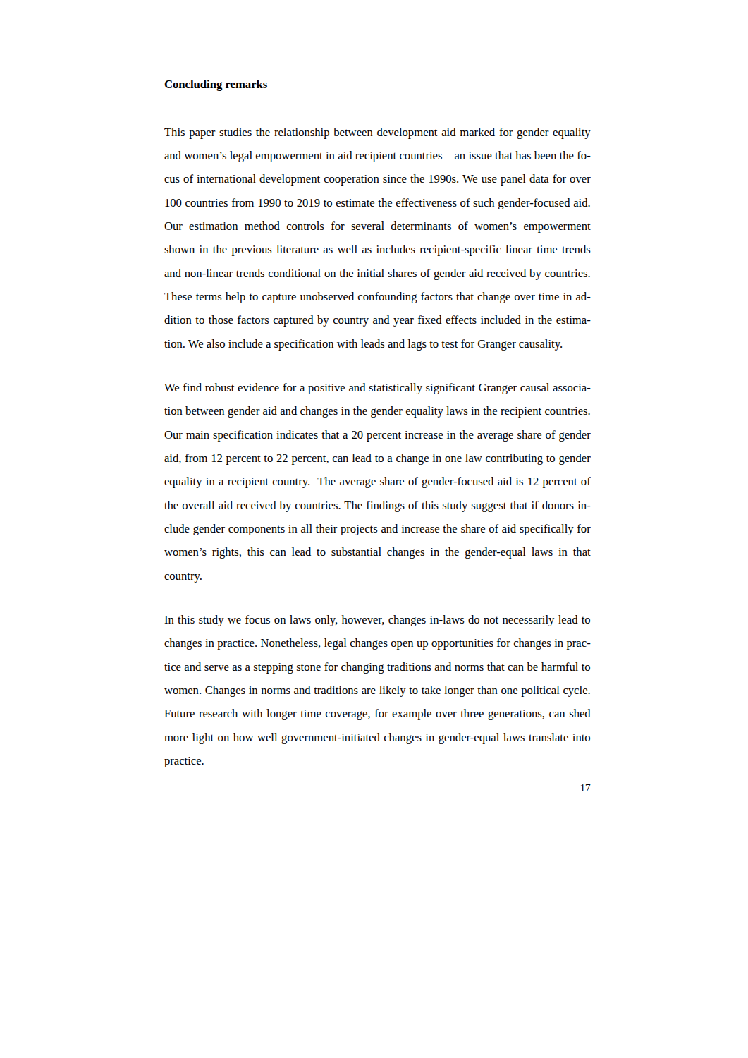Concluding remarks
This paper studies the relationship between development aid marked for gender equality and women’s legal empowerment in aid recipient countries – an issue that has been the focus of international development cooperation since the 1990s. We use panel data for over 100 countries from 1990 to 2019 to estimate the effectiveness of such gender-focused aid. Our estimation method controls for several determinants of women’s empowerment shown in the previous literature as well as includes recipient-specific linear time trends and non-linear trends conditional on the initial shares of gender aid received by countries. These terms help to capture unobserved confounding factors that change over time in addition to those factors captured by country and year fixed effects included in the estimation. We also include a specification with leads and lags to test for Granger causality.
We find robust evidence for a positive and statistically significant Granger causal association between gender aid and changes in the gender equality laws in the recipient countries. Our main specification indicates that a 20 percent increase in the average share of gender aid, from 12 percent to 22 percent, can lead to a change in one law contributing to gender equality in a recipient country. The average share of gender-focused aid is 12 percent of the overall aid received by countries. The findings of this study suggest that if donors include gender components in all their projects and increase the share of aid specifically for women’s rights, this can lead to substantial changes in the gender-equal laws in that country.
In this study we focus on laws only, however, changes in-laws do not necessarily lead to changes in practice. Nonetheless, legal changes open up opportunities for changes in practice and serve as a stepping stone for changing traditions and norms that can be harmful to women. Changes in norms and traditions are likely to take longer than one political cycle. Future research with longer time coverage, for example over three generations, can shed more light on how well government-initiated changes in gender-equal laws translate into practice.
17